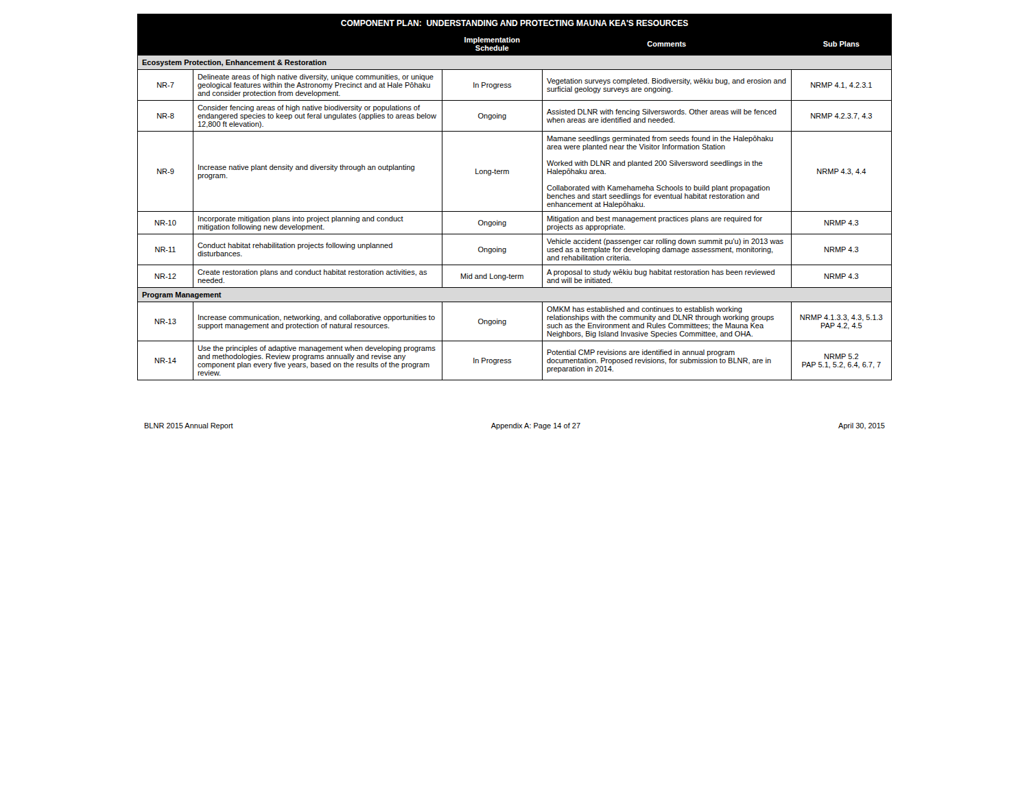| COMPONENT PLAN: UNDERSTANDING AND PROTECTING MAUNA KEA'S RESOURCES |
| --- |
| | Implementation Schedule | Comments | Sub Plans |
| Ecosystem Protection, Enhancement & Restoration |
| NR-7 | Delineate areas of high native diversity, unique communities, or unique geological features within the Astronomy Precinct and at Hale Pōhaku and consider protection from development. | In Progress | Vegetation surveys completed. Biodiversity, wēkiu bug, and erosion and surficial geology surveys are ongoing. | NRMP 4.1, 4.2.3.1 |
| NR-8 | Consider fencing areas of high native biodiversity or populations of endangered species to keep out feral ungulates (applies to areas below 12,800 ft elevation). | Ongoing | Assisted DLNR with fencing Silverswords. Other areas will be fenced when areas are identified and needed. | NRMP 4.2.3.7, 4.3 |
| NR-9 | Increase native plant density and diversity through an outplanting program. | Long-term | Mamane seedlings germinated from seeds found in the Halepōhaku area were planted near the Visitor Information Station Worked with DLNR and planted 200 Silversword seedlings in the Halepōhaku area. Collaborated with Kamehameha Schools to build plant propagation benches and start seedlings for eventual habitat restoration and enhancement at Halepōhaku. | NRMP 4.3, 4.4 |
| NR-10 | Incorporate mitigation plans into project planning and conduct mitigation following new development. | Ongoing | Mitigation and best management practices plans are required for projects as appropriate. | NRMP 4.3 |
| NR-11 | Conduct habitat rehabilitation projects following unplanned disturbances. | Ongoing | Vehicle accident (passenger car rolling down summit pu'u) in 2013 was used as a template for developing damage assessment, monitoring, and rehabilitation criteria. | NRMP 4.3 |
| NR-12 | Create restoration plans and conduct habitat restoration activities, as needed. | Mid and Long-term | A proposal to study wēkiu bug habitat restoration has been reviewed and will be initiated. | NRMP 4.3 |
| Program Management |
| NR-13 | Increase communication, networking, and collaborative opportunities to support management and protection of natural resources. | Ongoing | OMKM has established and continues to establish working relationships with the community and DLNR through working groups such as the Environment and Rules Committees; the Mauna Kea Neighbors, Big Island Invasive Species Committee, and OHA. | NRMP 4.1.3.3, 4.3, 5.1.3 PAP 4.2, 4.5 |
| NR-14 | Use the principles of adaptive management when developing programs and methodologies. Review programs annually and revise any component plan every five years, based on the results of the program review. | In Progress | Potential CMP revisions are identified in annual program documentation. Proposed revisions, for submission to BLNR, are in preparation in 2014. | NRMP 5.2 PAP 5.1, 5.2, 6.4, 6.7, 7 |
BLNR 2015 Annual Report Appendix A: Page 14 of 27 April 30, 2015